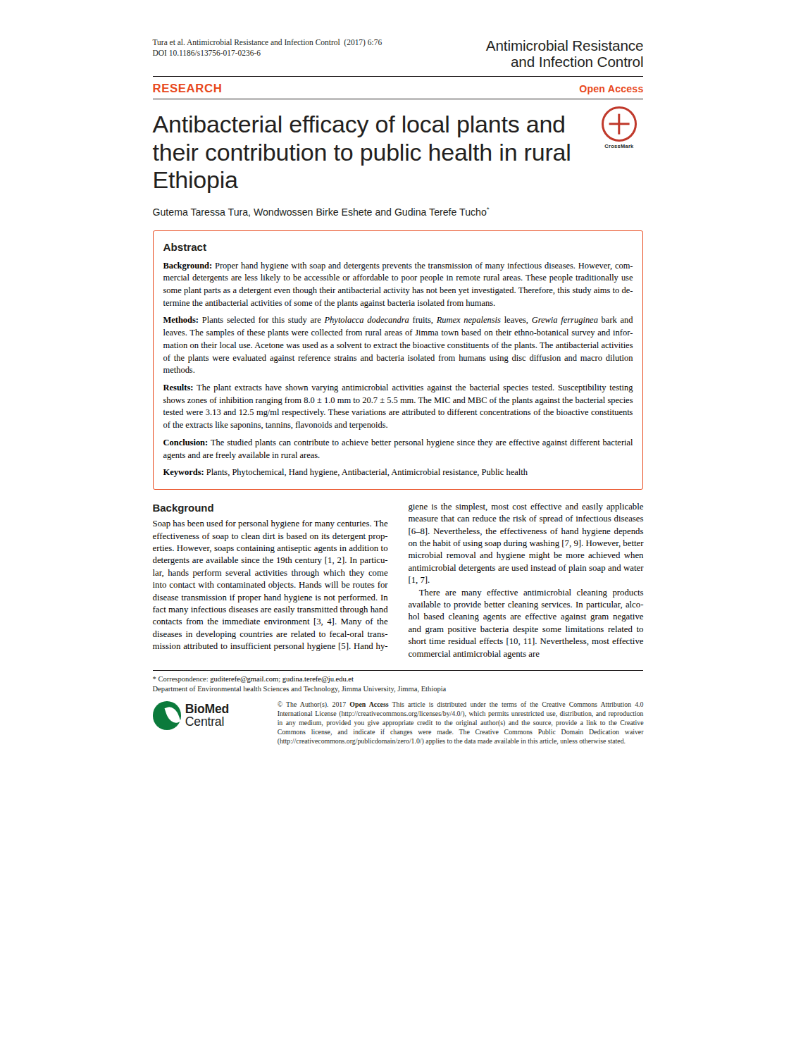Tura et al. Antimicrobial Resistance and Infection Control (2017) 6:76
DOI 10.1186/s13756-017-0236-6
Antimicrobial Resistance
and Infection Control
RESEARCH
Open Access
CrossMark
Antibacterial efficacy of local plants and their contribution to public health in rural Ethiopia
Gutema Taressa Tura, Wondwossen Birke Eshete and Gudina Terefe Tucho*
Abstract
Background: Proper hand hygiene with soap and detergents prevents the transmission of many infectious diseases. However, commercial detergents are less likely to be accessible or affordable to poor people in remote rural areas. These people traditionally use some plant parts as a detergent even though their antibacterial activity has not been yet investigated. Therefore, this study aims to determine the antibacterial activities of some of the plants against bacteria isolated from humans.
Methods: Plants selected for this study are Phytolacca dodecandra fruits, Rumex nepalensis leaves, Grewia ferruginea bark and leaves. The samples of these plants were collected from rural areas of Jimma town based on their ethno-botanical survey and information on their local use. Acetone was used as a solvent to extract the bioactive constituents of the plants. The antibacterial activities of the plants were evaluated against reference strains and bacteria isolated from humans using disc diffusion and macro dilution methods.
Results: The plant extracts have shown varying antimicrobial activities against the bacterial species tested. Susceptibility testing shows zones of inhibition ranging from 8.0 ± 1.0 mm to 20.7 ± 5.5 mm. The MIC and MBC of the plants against the bacterial species tested were 3.13 and 12.5 mg/ml respectively. These variations are attributed to different concentrations of the bioactive constituents of the extracts like saponins, tannins, flavonoids and terpenoids.
Conclusion: The studied plants can contribute to achieve better personal hygiene since they are effective against different bacterial agents and are freely available in rural areas.
Keywords: Plants, Phytochemical, Hand hygiene, Antibacterial, Antimicrobial resistance, Public health
Background
Soap has been used for personal hygiene for many centuries. The effectiveness of soap to clean dirt is based on its detergent properties. However, soaps containing antiseptic agents in addition to detergents are available since the 19th century [1, 2]. In particular, hands perform several activities through which they come into contact with contaminated objects. Hands will be routes for disease transmission if proper hand hygiene is not performed. In fact many infectious diseases are easily transmitted through hand contacts from the immediate environment [3, 4]. Many of the diseases in developing countries are related to fecal-oral transmission attributed to insufficient personal hygiene [5]. Hand hygiene is the simplest, most cost effective and easily applicable measure that can reduce the risk of spread of infectious diseases [6–8]. Nevertheless, the effectiveness of hand hygiene depends on the habit of using soap during washing [7, 9]. However, better microbial removal and hygiene might be more achieved when antimicrobial detergents are used instead of plain soap and water [1, 7].
There are many effective antimicrobial cleaning products available to provide better cleaning services. In particular, alcohol based cleaning agents are effective against gram negative and gram positive bacteria despite some limitations related to short time residual effects [10, 11]. Nevertheless, most effective commercial antimicrobial agents are
* Correspondence: guditerefe@gmail.com; gudina.terefe@ju.edu.et
Department of Environmental health Sciences and Technology, Jimma University, Jimma, Ethiopia
BioMed Central
© The Author(s). 2017 Open Access This article is distributed under the terms of the Creative Commons Attribution 4.0 International License (http://creativecommons.org/licenses/by/4.0/), which permits unrestricted use, distribution, and reproduction in any medium, provided you give appropriate credit to the original author(s) and the source, provide a link to the Creative Commons license, and indicate if changes were made. The Creative Commons Public Domain Dedication waiver (http://creativecommons.org/publicdomain/zero/1.0/) applies to the data made available in this article, unless otherwise stated.